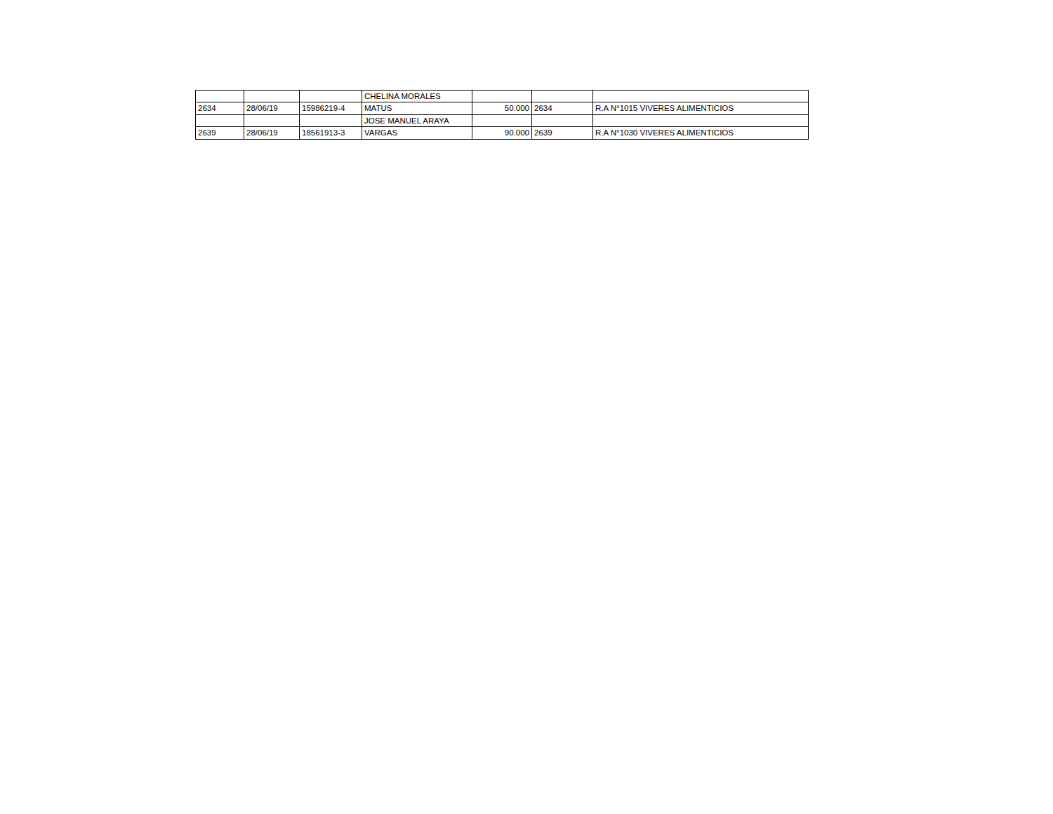| | | | CHELINA MORALES | | | |
| 2634 | 28/06/19 | 15986219-4 | MATUS | 50.000 | 2634 | R.A N°1015 VIVERES ALIMENTICIOS |
| | | | JOSE MANUEL ARAYA | | | |
| 2639 | 28/06/19 | 18561913-3 | VARGAS | 90.000 | 2639 | R.A N°1030 VIVERES ALIMENTICIOS |